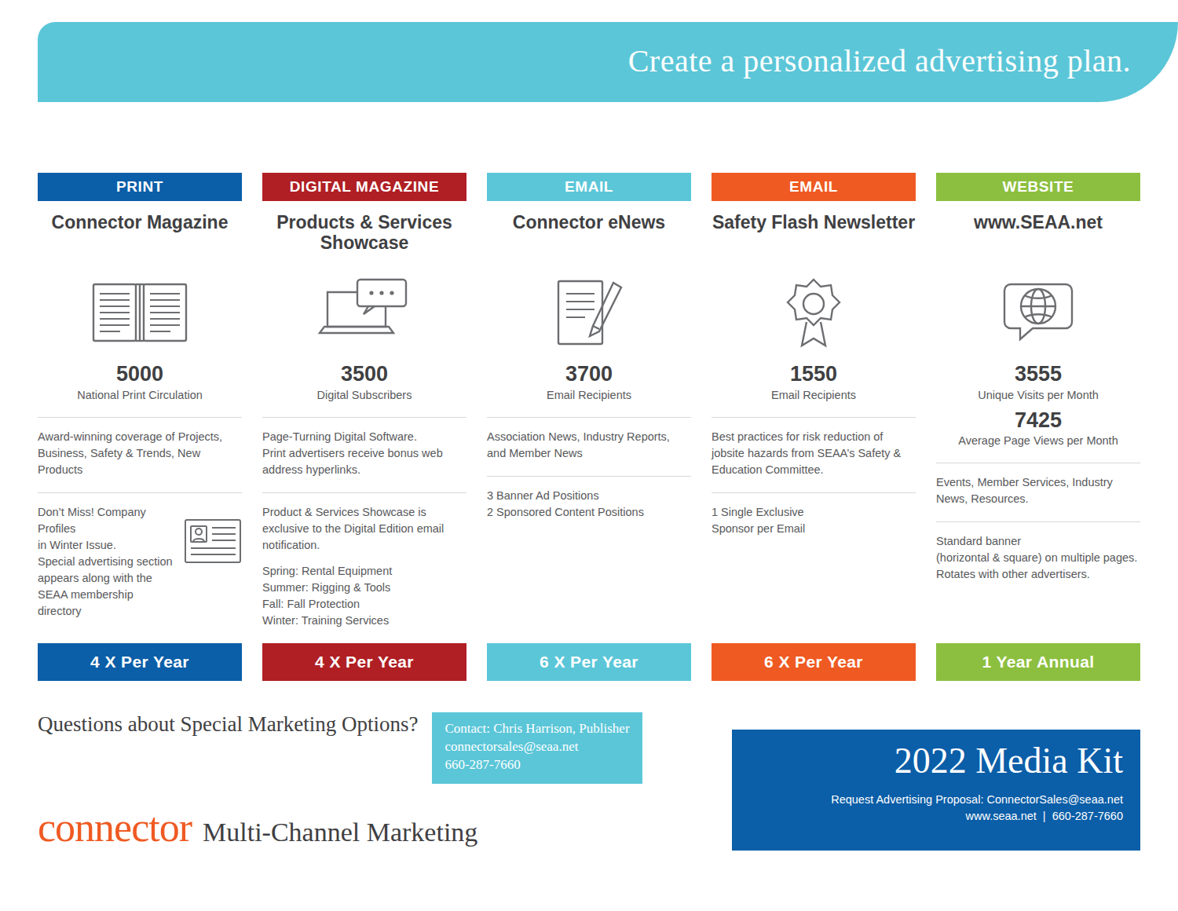Create a personalized advertising plan.
Print
Connector Magazine
5000
National Print Circulation
Award-winning coverage of Projects, Business, Safety & Trends, New Products
Don’t Miss! Company Profiles
in Winter Issue.
Special advertising section appears along with the SEAA membership directory
4 X Per Year
Digital Magazine
Products & Services Showcase
3500
Digital Subscribers
Page-Turning Digital Software.
Print advertisers receive bonus web address hyperlinks.
Product & Services Showcase is exclusive to the Digital Edition email notification.
Spring: Rental Equipment
Summer: Rigging & Tools
Fall: Fall Protection
Winter: Training Services
4 X Per Year
Email
Connector eNews
3700
Email Recipients
Association News, Industry Reports, and Member News
3 Banner Ad Positions
2 Sponsored Content Positions
6 X Per Year
Email
Safety Flash Newsletter
1550
Email Recipients
Best practices for risk reduction of jobsite hazards from SEAA’s Safety & Education Committee.
1 Single Exclusive
Sponsor per Email
6 X Per Year
Website
www.SEAA.net
3555
Unique Visits per Month
7425
Average Page Views per Month
Events, Member Services, Industry News, Resources.
Standard banner
(horizontal & square) on multiple pages. Rotates with other advertisers.
1 Year Annual
Questions about Special Marketing Options? Contact: Chris Harrison, Publisher
connectorsales@seaa.net
660-287-7660
connector Multi-Channel Marketing
2022 Media Kit
Request Advertising Proposal: ConnectorSales@seaa.net
www.seaa.net | 660-287-7660